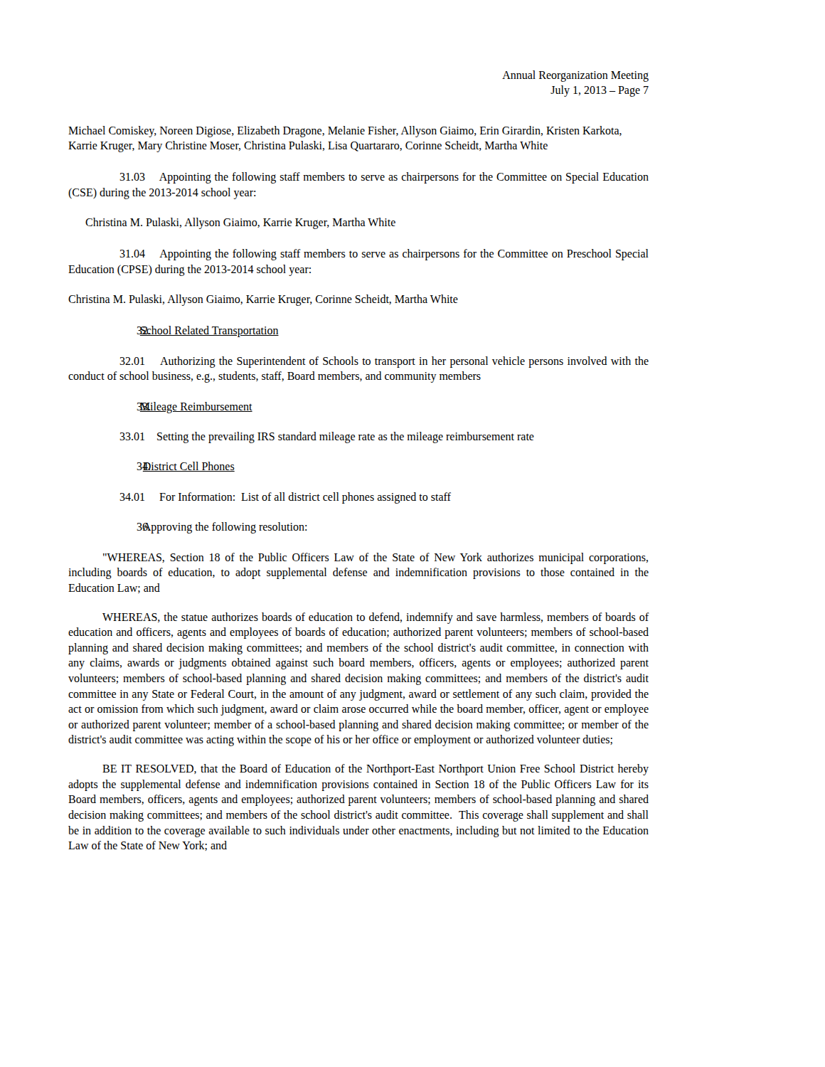Annual Reorganization Meeting July 1, 2013 – Page 7
Michael Comiskey, Noreen Digiose, Elizabeth Dragone, Melanie Fisher, Allyson Giaimo, Erin Girardin, Kristen Karkota, Karrie Kruger, Mary Christine Moser, Christina Pulaski, Lisa Quartararo, Corinne Scheidt, Martha White
31.03 Appointing the following staff members to serve as chairpersons for the Committee on Special Education (CSE) during the 2013-2014 school year:
Christina M. Pulaski, Allyson Giaimo, Karrie Kruger, Martha White
31.04 Appointing the following staff members to serve as chairpersons for the Committee on Preschool Special Education (CPSE) during the 2013-2014 school year:
Christina M. Pulaski, Allyson Giaimo, Karrie Kruger, Corinne Scheidt, Martha White
32. School Related Transportation
32.01 Authorizing the Superintendent of Schools to transport in her personal vehicle persons involved with the conduct of school business, e.g., students, staff, Board members, and community members
33. Mileage Reimbursement
33.01 Setting the prevailing IRS standard mileage rate as the mileage reimbursement rate
34. District Cell Phones
34.01 For Information: List of all district cell phones assigned to staff
36. Approving the following resolution:
"WHEREAS, Section 18 of the Public Officers Law of the State of New York authorizes municipal corporations, including boards of education, to adopt supplemental defense and indemnification provisions to those contained in the Education Law; and
WHEREAS, the statue authorizes boards of education to defend, indemnify and save harmless, members of boards of education and officers, agents and employees of boards of education; authorized parent volunteers; members of school-based planning and shared decision making committees; and members of the school district's audit committee, in connection with any claims, awards or judgments obtained against such board members, officers, agents or employees; authorized parent volunteers; members of school-based planning and shared decision making committees; and members of the district's audit committee in any State or Federal Court, in the amount of any judgment, award or settlement of any such claim, provided the act or omission from which such judgment, award or claim arose occurred while the board member, officer, agent or employee or authorized parent volunteer; member of a school-based planning and shared decision making committee; or member of the district's audit committee was acting within the scope of his or her office or employment or authorized volunteer duties;
BE IT RESOLVED, that the Board of Education of the Northport-East Northport Union Free School District hereby adopts the supplemental defense and indemnification provisions contained in Section 18 of the Public Officers Law for its Board members, officers, agents and employees; authorized parent volunteers; members of school-based planning and shared decision making committees; and members of the school district's audit committee. This coverage shall supplement and shall be in addition to the coverage available to such individuals under other enactments, including but not limited to the Education Law of the State of New York; and